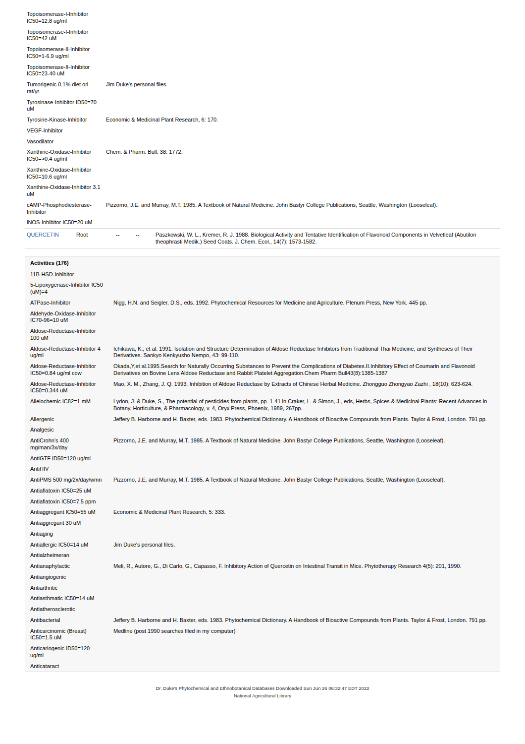| Topoisomerase-I-Inhibitor IC50=12.8 ug/ml | |
| Topoisomerase-I-Inhibitor IC50=42 uM | |
| Topoisomerase-II-Inhibitor IC50=1-6.9 ug/ml | |
| Topoisomerase-II-Inhibitor IC50=23-40 uM | |
| Tumorigenic 0.1% diet orl rat/yr | Jim Duke's personal files. |
| Tyrosinase-Inhibitor ID50=70 uM | |
| Tyrosine-Kinase-Inhibitor | Economic & Medicinal Plant Research, 6: 170. |
| VEGF-Inhibitor | |
| Vasodilator | |
| Xanthine-Oxidase-Inhibitor IC50=>0.4 ug/ml | Chem. & Pharm. Bull. 38: 1772. |
| Xanthine-Oxidase-Inhibitor IC50=10.6 ug/ml | |
| Xanthine-Oxidase-Inhibitor 3.1 uM | |
| cAMP-Phosphodiesterase-Inhibitor | Pizzorno, J.E. and Murray, M.T. 1985. A Textbook of Natural Medicine. John Bastyr College Publications, Seattle, Washington (Looseleaf). |
| iNOS-Inhibitor IC50=20 uM | |
| QUERCETIN | Root | -- | -- | Paszkowski, W. L., Kremer, R. J. 1988. Biological Activity and Tentative Identification of Flavonoid Components in Velvetleaf (Abutilon theophrasti Medik.) Seed Coats. J. Chem. Ecol., 14(7): 1573-1582. |
Activities (176)
| 11B-HSD-Inhibitor | |
| 5-Lipoxygenase-Inhibitor IC50 (uM)=4 | |
| ATPase-Inhibitor | Nigg, H.N. and Seigler, D.S., eds. 1992. Phytochemical Resources for Medicine and Agriculture. Plenum Press, New York. 445 pp. |
| Aldehyde-Oxidase-Inhibitor IC70-96=10 uM | |
| Aldose-Reductase-Inhibitor 100 uM | |
| Aldose-Reductase-Inhibitor 4 ug/ml | Ichikawa, K., et al. 1991. Isolation and Structure Determination of Aldose Reductase Inhibitors from Traditional Thai Medicine, and Syntheses of Their Derivatives. Sankyo Kenkyusho Nempo, 43: 99-110. |
| Aldose-Reductase-Inhibitor IC50=0.84 ug/ml cow | Okada,Y,et al.1995.Search for Naturally Occurring Substances to Prevent the Complications of Diabetes.II.Inhibitory Effect of Coumarin and Flavonoid Derivatives on Bovine Lens Aldose Reductase and Rabbit Platelet Aggregation.Chem Pharm Bull43(8):1385-1387 |
| Aldose-Reductase-Inhibitor IC50=0.344 uM | Mao, X. M., Zhang, J. Q. 1993. Inhibition of Aldose Reductase by Extracts of Chinese Herbal Medicine. Zhongguo Zhongyao Zazhi , 18(10): 623-624. |
| Allelochemic IC82=1 mM | Lydon, J. & Duke, S., The potential of pesticides from plants, pp. 1-41 in Craker, L. & Simon, J., eds, Herbs, Spices & Medicinal Plants: Recent Advances in Botany, Horticulture, & Pharmacology, v. 4, Oryx Press, Phoenix, 1989, 267pp. |
| Allergenic | Jeffery B. Harborne and H. Baxter, eds. 1983. Phytochemical Dictionary. A Handbook of Bioactive Compounds from Plants. Taylor & Frost, London. 791 pp. |
| Analgesic | |
| AntiCrohn's 400 mg/man/3x/day | Pizzorno, J.E. and Murray, M.T. 1985. A Textbook of Natural Medicine. John Bastyr College Publications, Seattle, Washington (Looseleaf). |
| AntiGTF ID50=120 ug/ml | |
| AntiHIV | |
| AntiPMS 500 mg/2x/day/wmn | Pizzorno, J.E. and Murray, M.T. 1985. A Textbook of Natural Medicine. John Bastyr College Publications, Seattle, Washington (Looseleaf). |
| Antiaflatoxin IC50=25 uM | |
| Antiaflatoxin IC50=7.5 ppm | |
| Antiaggregant IC50=55 uM | Economic & Medicinal Plant Research, 5: 333. |
| Antiaggregant 30 uM | |
| Antiaging | |
| Antiallergic IC50=14 uM | Jim Duke's personal files. |
| Antialzheimeran | |
| Antianaphylactic | Meli, R., Autore, G., Di Carlo, G., Capasso, F. Inhibitory Action of Quercetin on Intestinal Transit in Mice. Phytotherapy Research 4(5): 201, 1990. |
| Antiangiogenic | |
| Antiarthritic | |
| Antiasthmatic IC50=14 uM | |
| Antiatherosclerotic | |
| Antibacterial | Jeffery B. Harborne and H. Baxter, eds. 1983. Phytochemical Dictionary. A Handbook of Bioactive Compounds from Plants. Taylor & Frost, London. 791 pp. |
| Anticarcinomic (Breast) IC50=1.5 uM | Medline (post 1990 searches filed in my computer) |
| Anticariogenic ID50=120 ug/ml | |
| Anticataract | |
Dr. Duke's Phytochemical and Ethnobotanical Databases Downloaded Sun Jun 26 06:32:47 EDT 2022
National Agricultural Library